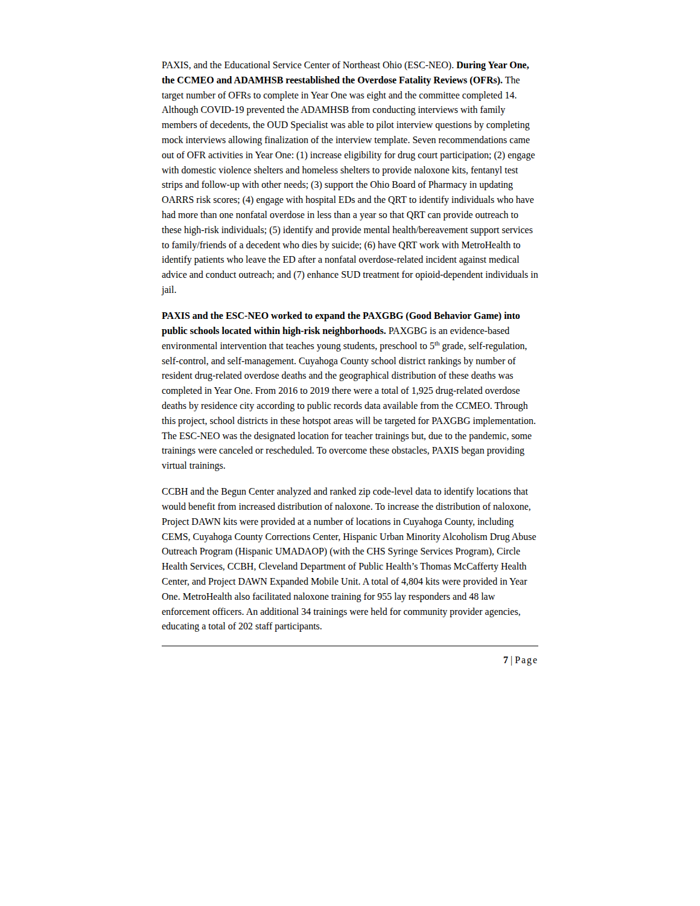PAXIS, and the Educational Service Center of Northeast Ohio (ESC-NEO). During Year One, the CCMEO and ADAMHSB reestablished the Overdose Fatality Reviews (OFRs). The target number of OFRs to complete in Year One was eight and the committee completed 14. Although COVID-19 prevented the ADAMHSB from conducting interviews with family members of decedents, the OUD Specialist was able to pilot interview questions by completing mock interviews allowing finalization of the interview template. Seven recommendations came out of OFR activities in Year One: (1) increase eligibility for drug court participation; (2) engage with domestic violence shelters and homeless shelters to provide naloxone kits, fentanyl test strips and follow-up with other needs; (3) support the Ohio Board of Pharmacy in updating OARRS risk scores; (4) engage with hospital EDs and the QRT to identify individuals who have had more than one nonfatal overdose in less than a year so that QRT can provide outreach to these high-risk individuals; (5) identify and provide mental health/bereavement support services to family/friends of a decedent who dies by suicide; (6) have QRT work with MetroHealth to identify patients who leave the ED after a nonfatal overdose-related incident against medical advice and conduct outreach; and (7) enhance SUD treatment for opioid-dependent individuals in jail.
PAXIS and the ESC-NEO worked to expand the PAXGBG (Good Behavior Game) into public schools located within high-risk neighborhoods. PAXGBG is an evidence-based environmental intervention that teaches young students, preschool to 5th grade, self-regulation, self-control, and self-management. Cuyahoga County school district rankings by number of resident drug-related overdose deaths and the geographical distribution of these deaths was completed in Year One. From 2016 to 2019 there were a total of 1,925 drug-related overdose deaths by residence city according to public records data available from the CCMEO. Through this project, school districts in these hotspot areas will be targeted for PAXGBG implementation. The ESC-NEO was the designated location for teacher trainings but, due to the pandemic, some trainings were canceled or rescheduled. To overcome these obstacles, PAXIS began providing virtual trainings.
CCBH and the Begun Center analyzed and ranked zip code-level data to identify locations that would benefit from increased distribution of naloxone. To increase the distribution of naloxone, Project DAWN kits were provided at a number of locations in Cuyahoga County, including CEMS, Cuyahoga County Corrections Center, Hispanic Urban Minority Alcoholism Drug Abuse Outreach Program (Hispanic UMADAOP) (with the CHS Syringe Services Program), Circle Health Services, CCBH, Cleveland Department of Public Health’s Thomas McCafferty Health Center, and Project DAWN Expanded Mobile Unit. A total of 4,804 kits were provided in Year One. MetroHealth also facilitated naloxone training for 955 lay responders and 48 law enforcement officers. An additional 34 trainings were held for community provider agencies, educating a total of 202 staff participants.
7 | Page